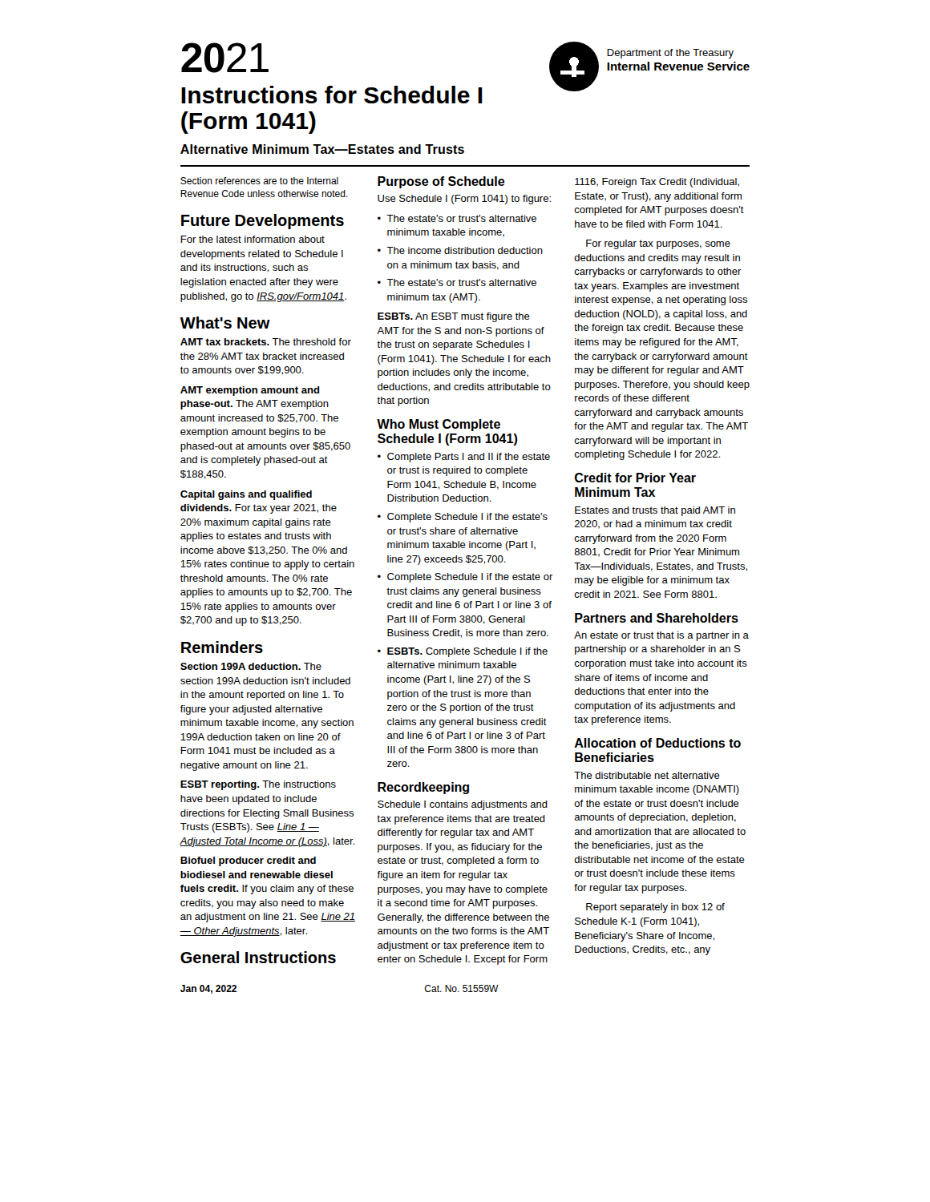2021
Instructions for Schedule I
(Form 1041)
Department of the Treasury
Internal Revenue Service
Alternative Minimum Tax—Estates and Trusts
Section references are to the Internal Revenue Code unless otherwise noted.
Future Developments
For the latest information about developments related to Schedule I and its instructions, such as legislation enacted after they were published, go to IRS.gov/Form1041.
What's New
AMT tax brackets. The threshold for the 28% AMT tax bracket increased to amounts over $199,900.
AMT exemption amount and phase-out. The AMT exemption amount increased to $25,700. The exemption amount begins to be phased-out at amounts over $85,650 and is completely phased-out at $188,450.
Capital gains and qualified dividends. For tax year 2021, the 20% maximum capital gains rate applies to estates and trusts with income above $13,250. The 0% and 15% rates continue to apply to certain threshold amounts. The 0% rate applies to amounts up to $2,700. The 15% rate applies to amounts over $2,700 and up to $13,250.
Reminders
Section 199A deduction. The section 199A deduction isn't included in the amount reported on line 1. To figure your adjusted alternative minimum taxable income, any section 199A deduction taken on line 20 of Form 1041 must be included as a negative amount on line 21.
ESBT reporting. The instructions have been updated to include directions for Electing Small Business Trusts (ESBTs). See Line 1 —Adjusted Total Income or (Loss), later.
Biofuel producer credit and biodiesel and renewable diesel fuels credit. If you claim any of these credits, you may also need to make an adjustment on line 21. See Line 21— Other Adjustments, later.
General Instructions
Purpose of Schedule
Use Schedule I (Form 1041) to figure:
The estate's or trust's alternative minimum taxable income,
The income distribution deduction on a minimum tax basis, and
The estate's or trust's alternative minimum tax (AMT).
ESBTs. An ESBT must figure the AMT for the S and non-S portions of the trust on separate Schedules I (Form 1041). The Schedule I for each portion includes only the income, deductions, and credits attributable to that portion
Who Must Complete Schedule I (Form 1041)
Complete Parts I and II if the estate or trust is required to complete Form 1041, Schedule B, Income Distribution Deduction.
Complete Schedule I if the estate's or trust's share of alternative minimum taxable income (Part I, line 27) exceeds $25,700.
Complete Schedule I if the estate or trust claims any general business credit and line 6 of Part I or line 3 of Part III of Form 3800, General Business Credit, is more than zero.
ESBTs. Complete Schedule I if the alternative minimum taxable income (Part I, line 27) of the S portion of the trust is more than zero or the S portion of the trust claims any general business credit and line 6 of Part I or line 3 of Part III of the Form 3800 is more than zero.
Recordkeeping
Schedule I contains adjustments and tax preference items that are treated differently for regular tax and AMT purposes. If you, as fiduciary for the estate or trust, completed a form to figure an item for regular tax purposes, you may have to complete it a second time for AMT purposes. Generally, the difference between the amounts on the two forms is the AMT adjustment or tax preference item to enter on Schedule I. Except for Form 1116, Foreign Tax Credit (Individual, Estate, or Trust), any additional form completed for AMT purposes doesn't have to be filed with Form 1041.
For regular tax purposes, some deductions and credits may result in carrybacks or carryforwards to other tax years. Examples are investment interest expense, a net operating loss deduction (NOLD), a capital loss, and the foreign tax credit. Because these items may be refigured for the AMT, the carryback or carryforward amount may be different for regular and AMT purposes. Therefore, you should keep records of these different carryforward and carryback amounts for the AMT and regular tax. The AMT carryforward will be important in completing Schedule I for 2022.
Credit for Prior Year Minimum Tax
Estates and trusts that paid AMT in 2020, or had a minimum tax credit carryforward from the 2020 Form 8801, Credit for Prior Year Minimum Tax—Individuals, Estates, and Trusts, may be eligible for a minimum tax credit in 2021. See Form 8801.
Partners and Shareholders
An estate or trust that is a partner in a partnership or a shareholder in an S corporation must take into account its share of items of income and deductions that enter into the computation of its adjustments and tax preference items.
Allocation of Deductions to Beneficiaries
The distributable net alternative minimum taxable income (DNAMTI) of the estate or trust doesn't include amounts of depreciation, depletion, and amortization that are allocated to the beneficiaries, just as the distributable net income of the estate or trust doesn't include these items for regular tax purposes.
Report separately in box 12 of Schedule K-1 (Form 1041), Beneficiary's Share of Income, Deductions, Credits, etc., any
Jan 04, 2022
Cat. No. 51559W